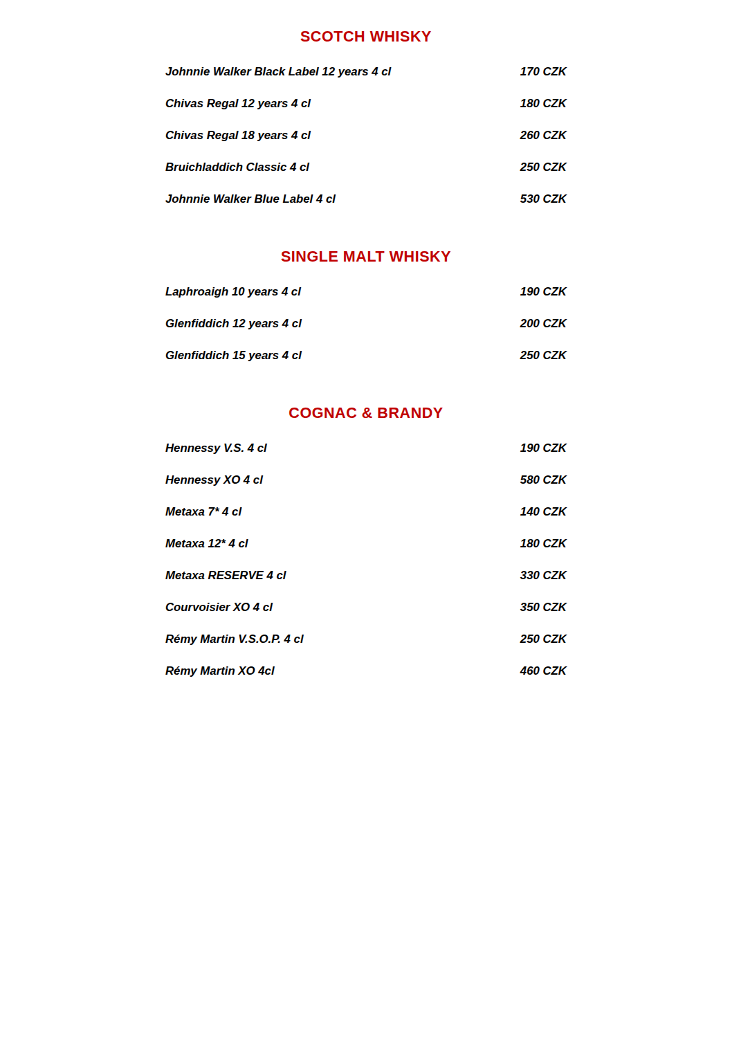SCOTCH WHISKY
Johnnie Walker Black Label 12 years 4 cl 170 CZK
Chivas Regal 12 years 4 cl 180 CZK
Chivas Regal 18 years 4 cl 260 CZK
Bruichladdich Classic 4 cl 250 CZK
Johnnie Walker Blue Label 4 cl 530 CZK
SINGLE MALT WHISKY
Laphroaigh 10 years 4 cl 190 CZK
Glenfiddich 12 years 4 cl 200 CZK
Glenfiddich 15 years 4 cl 250 CZK
COGNAC & BRANDY
Hennessy V.S. 4 cl 190 CZK
Hennessy XO 4 cl 580 CZK
Metaxa 7* 4 cl 140 CZK
Metaxa 12* 4 cl 180 CZK
Metaxa RESERVE 4 cl 330 CZK
Courvoisier XO 4 cl 350 CZK
Rémy Martin V.S.O.P. 4 cl 250 CZK
Rémy Martin XO 4cl 460 CZK